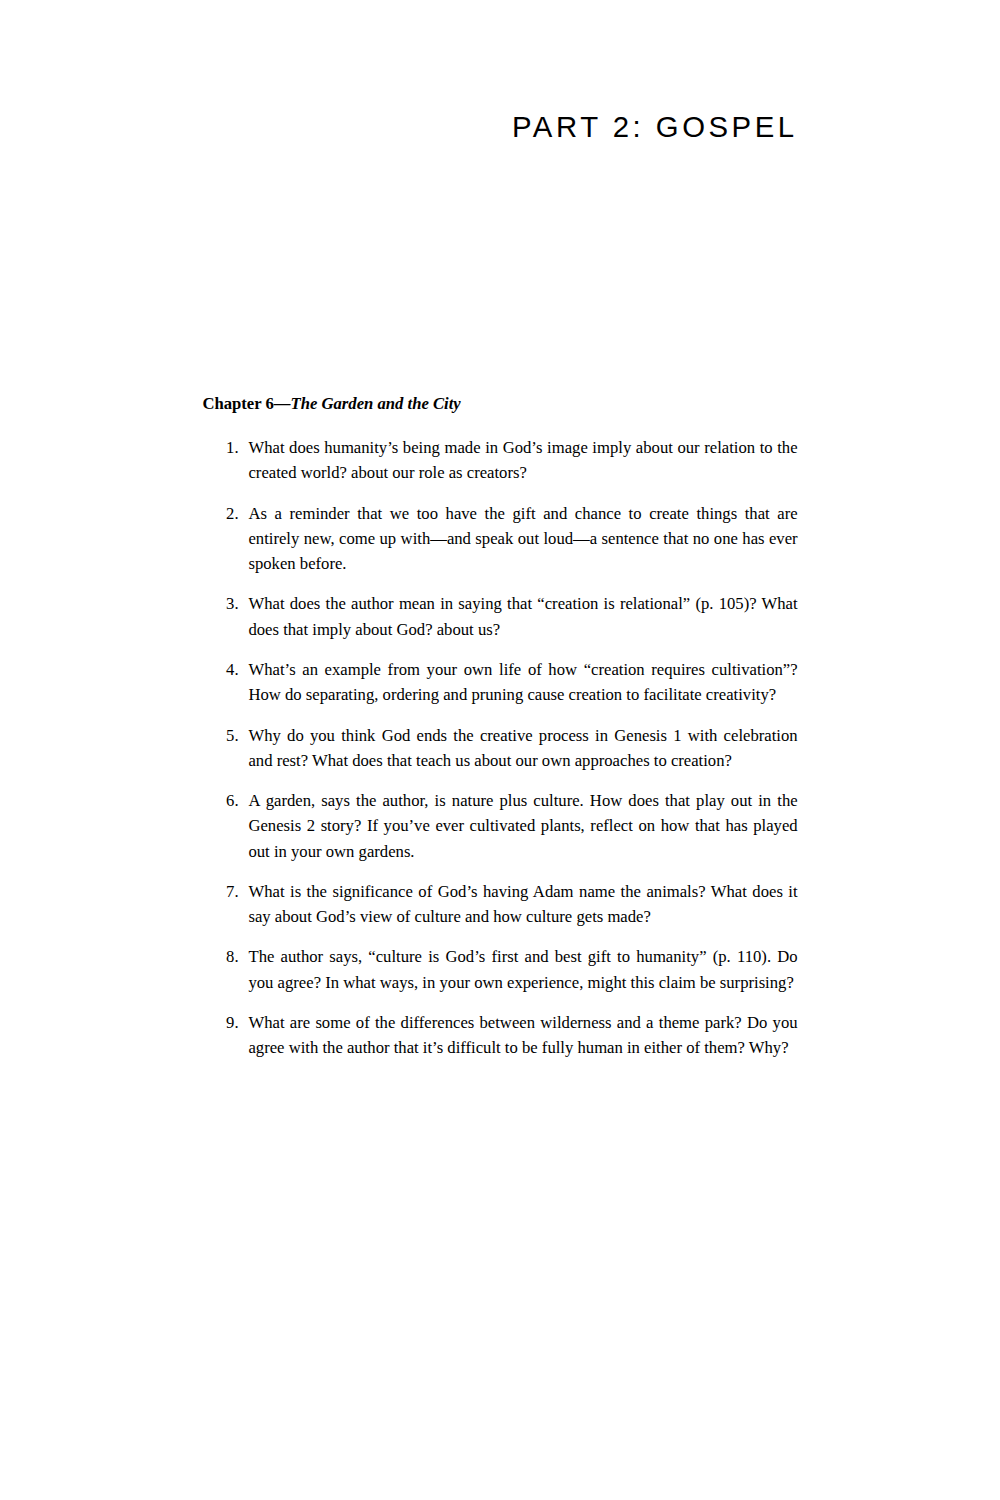Part 2: Gospel
Chapter 6—The Garden and the City
What does humanity’s being made in God’s image imply about our relation to the created world? about our role as creators?
As a reminder that we too have the gift and chance to create things that are entirely new, come up with—and speak out loud—a sentence that no one has ever spoken before.
What does the author mean in saying that “creation is relational” (p. 105)? What does that imply about God? about us?
What’s an example from your own life of how “creation requires cultivation”? How do separating, ordering and pruning cause creation to facilitate creativity?
Why do you think God ends the creative process in Genesis 1 with celebration and rest? What does that teach us about our own approaches to creation?
A garden, says the author, is nature plus culture. How does that play out in the Genesis 2 story? If you’ve ever cultivated plants, reflect on how that has played out in your own gardens.
What is the significance of God’s having Adam name the animals? What does it say about God’s view of culture and how culture gets made?
The author says, “culture is God’s first and best gift to humanity” (p. 110). Do you agree? In what ways, in your own experience, might this claim be surprising?
What are some of the differences between wilderness and a theme park? Do you agree with the author that it’s difficult to be fully human in either of them? Why?